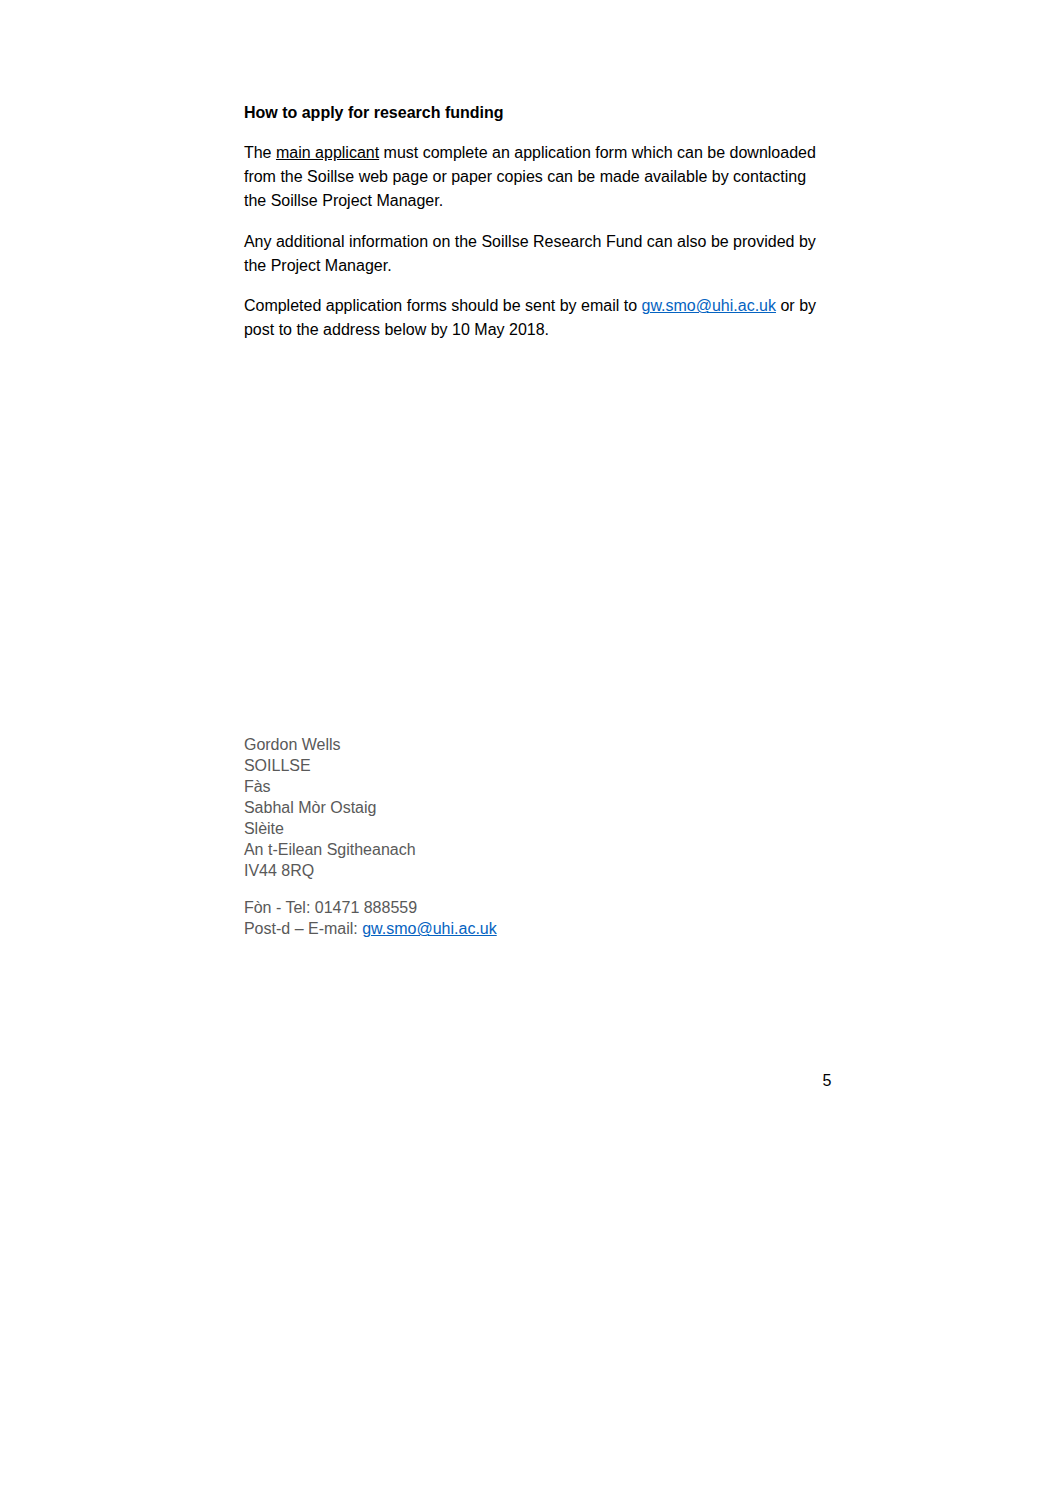How to apply for research funding
The main applicant must complete an application form which can be downloaded from the Soillse web page or paper copies can be made available by contacting the Soillse Project Manager.
Any additional information on the Soillse Research Fund can also be provided by the Project Manager.
Completed application forms should be sent by email to gw.smo@uhi.ac.uk or by post to the address below by 10 May 2018.
Gordon Wells
SOILLSE
Fàs
Sabhal Mòr Ostaig
Slèite
An t-Eilean Sgitheanach
IV44 8RQ
Fòn - Tel: 01471 888559
Post-d – E-mail: gw.smo@uhi.ac.uk
5